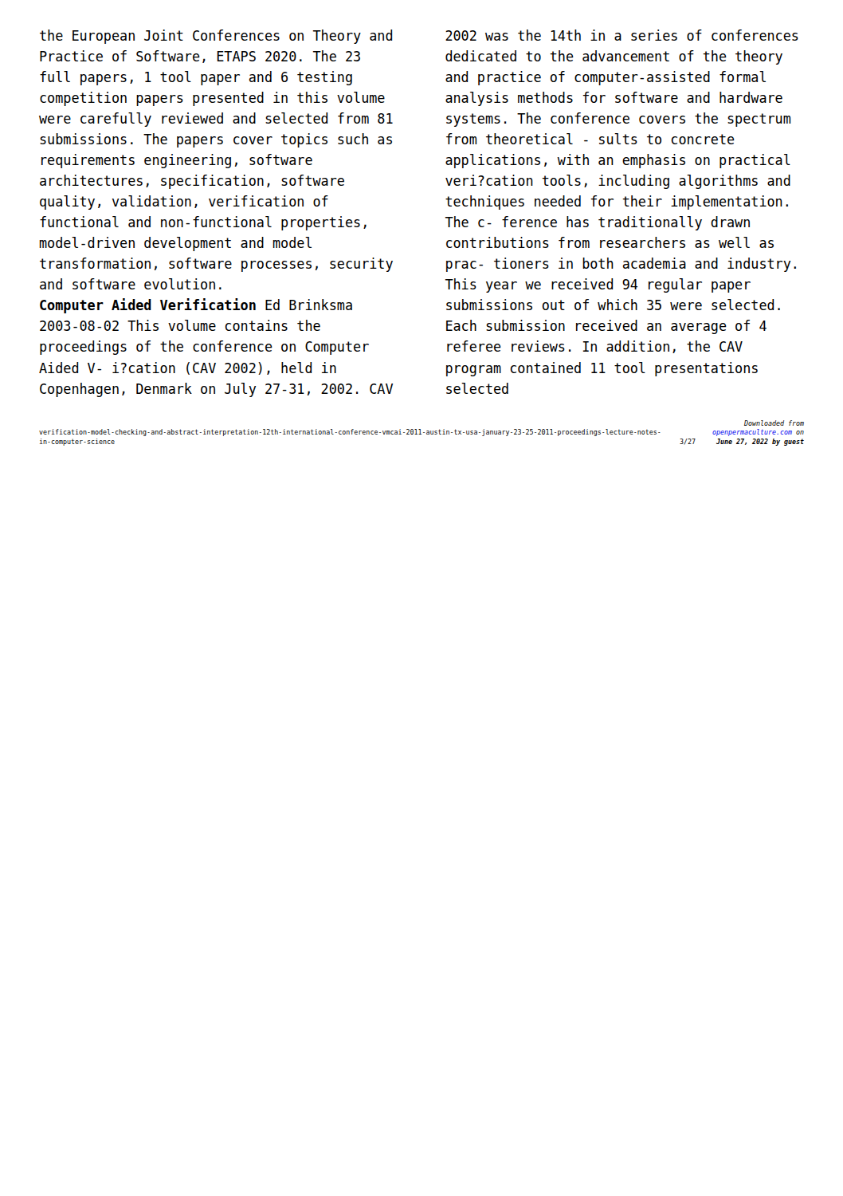the European Joint Conferences on Theory and Practice of Software, ETAPS 2020. The 23 full papers, 1 tool paper and 6 testing competition papers presented in this volume were carefully reviewed and selected from 81 submissions. The papers cover topics such as requirements engineering, software architectures, specification, software quality, validation, verification of functional and non-functional properties, model-driven development and model transformation, software processes, security and software evolution.
Computer Aided Verification Ed Brinksma 2003-08-02 This volume contains the proceedings of the conference on Computer Aided V- i?cation (CAV 2002), held in Copenhagen, Denmark on July 27-31, 2002. CAV 2002 was the 14th in a series of conferences dedicated to the advancement of the theory and practice of computer-assisted formal analysis methods for software and hardware systems. The conference covers the spectrum from theoretical - sults to concrete applications, with an emphasis on practical veri?cation tools, including algorithms and techniques needed for their implementation. The c- ference has traditionally drawn contributions from researchers as well as prac- tioners in both academia and industry. This year we received 94 regular paper submissions out of which 35 were selected. Each submission received an average of 4 referee reviews. In addition, the CAV program contained 11 tool presentations selected
verification-model-checking-and-abstract-interpretation-12th-international-conference-vmcai-2011-austin-tx-usa-january-23-25-2011-proceedings-lecture-notes-in-computer-science
3/27
Downloaded from
openpermaculture.com on
June 27, 2022 by guest